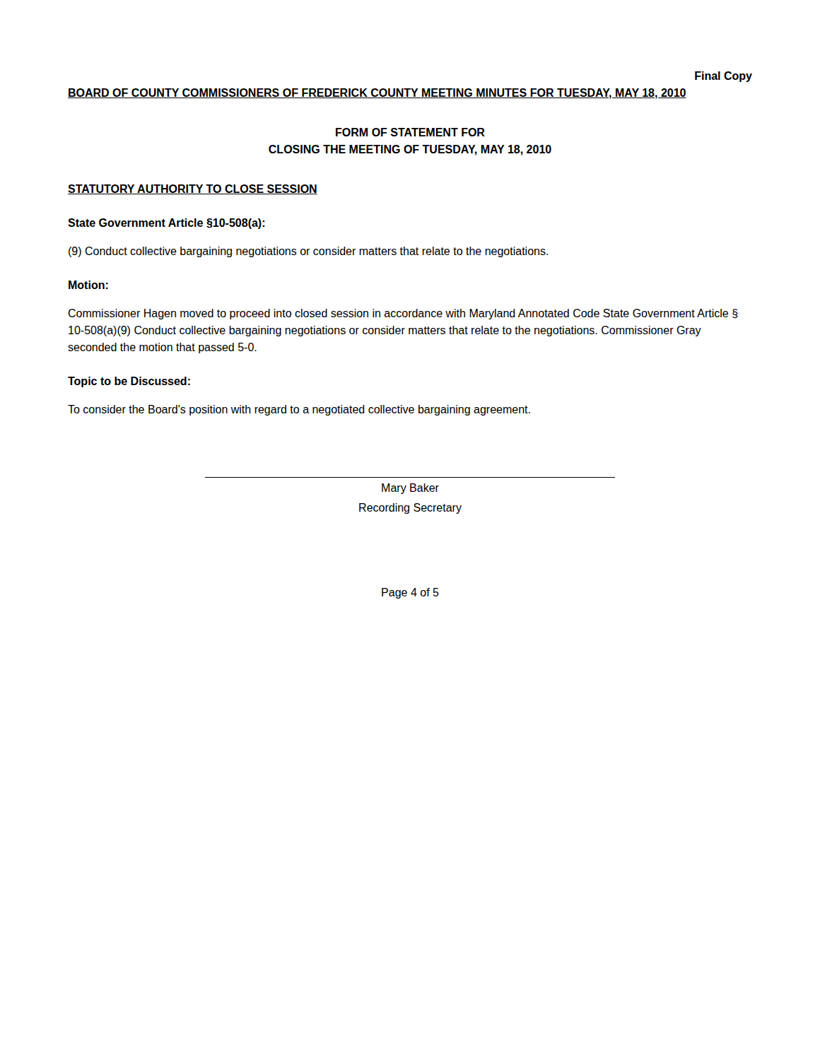Final Copy
BOARD OF COUNTY COMMISSIONERS OF FREDERICK COUNTY MEETING MINUTES FOR TUESDAY, MAY 18, 2010
FORM OF STATEMENT FOR
CLOSING THE MEETING OF TUESDAY, MAY 18, 2010
STATUTORY AUTHORITY TO CLOSE SESSION
State Government Article §10-508(a):
(9) Conduct collective bargaining negotiations or consider matters that relate to the negotiations.
Motion:
Commissioner Hagen moved to proceed into closed session in accordance with Maryland Annotated Code State Government Article § 10-508(a)(9) Conduct collective bargaining negotiations or consider matters that relate to the negotiations. Commissioner Gray seconded the motion that passed 5-0.
Topic to be Discussed:
To consider the Board's position with regard to a negotiated collective bargaining agreement.
Mary Baker
Recording Secretary
Page 4 of 5